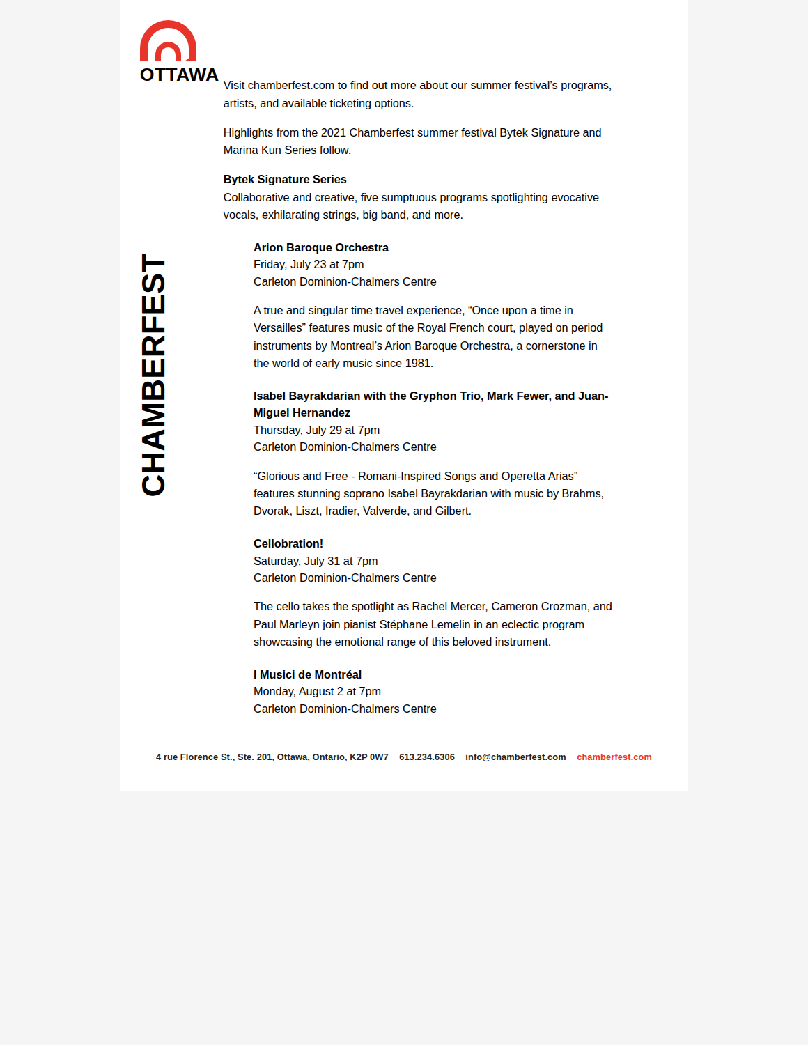OTTAWA
CHAMBERFEST
Visit chamberfest.com to find out more about our summer festival’s programs, artists, and available ticketing options.
Highlights from the 2021 Chamberfest summer festival Bytek Signature and Marina Kun Series follow.
Bytek Signature Series
Collaborative and creative, five sumptuous programs spotlighting evocative vocals, exhilarating strings, big band, and more.
Arion Baroque Orchestra
Friday, July 23 at 7pm
Carleton Dominion-Chalmers Centre
A true and singular time travel experience, “Once upon a time in Versailles” features music of the Royal French court, played on period instruments by Montreal’s Arion Baroque Orchestra, a cornerstone in the world of early music since 1981.
Isabel Bayrakdarian with the Gryphon Trio, Mark Fewer, and Juan-Miguel Hernandez
Thursday, July 29 at 7pm
Carleton Dominion-Chalmers Centre
“Glorious and Free - Romani-Inspired Songs and Operetta Arias” features stunning soprano Isabel Bayrakdarian with music by Brahms, Dvorak, Liszt, Iradier, Valverde, and Gilbert.
Cellobration!
Saturday, July 31 at 7pm
Carleton Dominion-Chalmers Centre
The cello takes the spotlight as Rachel Mercer, Cameron Crozman, and Paul Marleyn join pianist Stéphane Lemelin in an eclectic program showcasing the emotional range of this beloved instrument.
I Musici de Montréal
Monday, August 2 at 7pm
Carleton Dominion-Chalmers Centre
4 rue Florence St., Ste. 201, Ottawa, Ontario, K2P 0W7 613.234.6306 info@chamberfest.com chamberfest.com